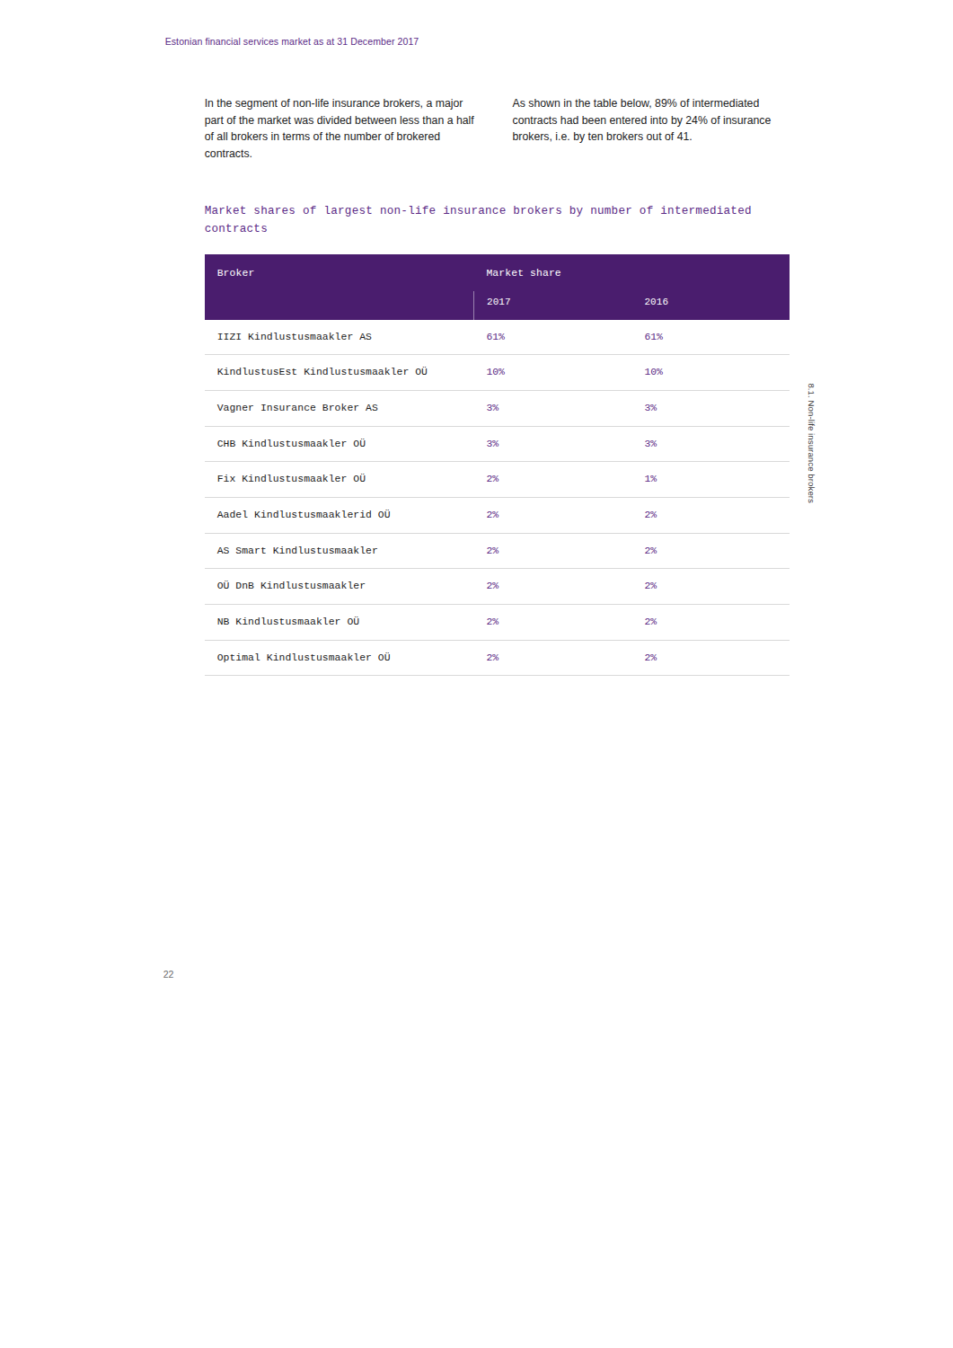Estonian financial services market as at 31 December 2017
In the segment of non-life insurance brokers, a major part of the market was divided between less than a half of all brokers in terms of the number of brokered contracts.
As shown in the table below, 89% of intermediated contracts had been entered into by 24% of insurance brokers, i.e. by ten brokers out of 41.
Market shares of largest non-life insurance brokers by number of intermediated contracts
| Broker | Market share |
| --- | --- |
| | 2017 | 2016 |
| IIZI Kindlustusmaakler AS | 61% | 61% |
| KindlustusEst Kindlustusmaakler OÜ | 10% | 10% |
| Vagner Insurance Broker AS | 3% | 3% |
| CHB Kindlustusmaakler OÜ | 3% | 3% |
| Fix Kindlustusmaakler OÜ | 2% | 1% |
| Aadel Kindlustusmaaklerid OÜ | 2% | 2% |
| AS Smart Kindlustusmaakler | 2% | 2% |
| OÜ DnB Kindlustusmaakler | 2% | 2% |
| NB Kindlustusmaakler OÜ | 2% | 2% |
| Optimal Kindlustusmaakler OÜ | 2% | 2% |
8.1. Non-life insurance brokers
22